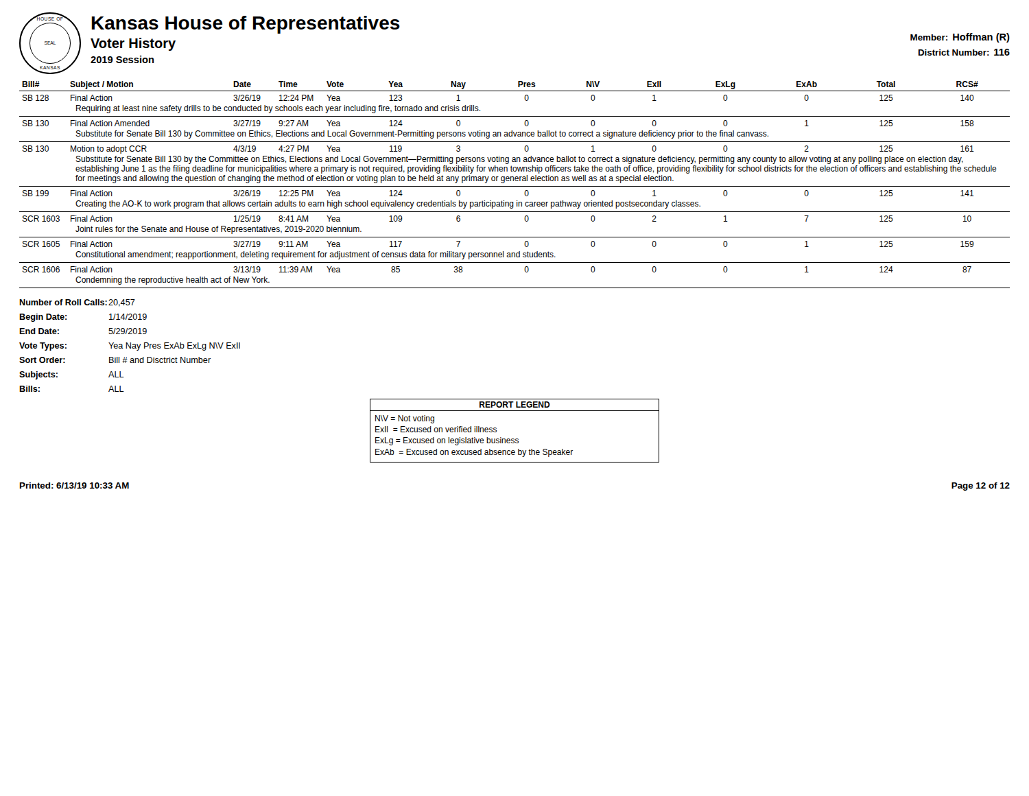HOUSE OF
SEAL
KANSAS
Kansas House of Representatives
Voter History
2019 Session
Member: Hoffman (R)
District Number: 116
| Bill# | Subject / Motion | Date | Time | Vote | Yea | Nay | Pres | N\V | ExII | ExLg | ExAb | Total | RCS# |
| --- | --- | --- | --- | --- | --- | --- | --- | --- | --- | --- | --- | --- | --- |
| SB 128 | Final Action | 3/26/19 | 12:24 PM | Yea | 123 | 1 | 0 | 0 | 1 | 0 | 0 | 125 | 140 |
| | Requiring at least nine safety drills to be conducted by schools each year including fire, tornado and crisis drills. |
| SB 130 | Final Action Amended | 3/27/19 | 9:27 AM | Yea | 124 | 0 | 0 | 0 | 0 | 0 | 1 | 125 | 158 |
| | Substitute for Senate Bill 130 by Committee on Ethics, Elections and Local Government-Permitting persons voting an advance ballot to correct a signature deficiency prior to the final canvass. |
| SB 130 | Motion to adopt CCR | 4/3/19 | 4:27 PM | Yea | 119 | 3 | 0 | 1 | 0 | 0 | 2 | 125 | 161 |
| | Substitute for Senate Bill 130 by the Committee on Ethics, Elections and Local Government—Permitting persons voting an advance ballot to correct a signature deficiency, permitting any county to allow voting at any polling place on election day, establishing June 1 as the filing deadline for municipalities where a primary is not required, providing flexibility for when township officers take the oath of office, providing flexibility for school districts for the election of officers and establishing the schedule for meetings and allowing the question of changing the method of election or voting plan to be held at any primary or general election as well as at a special election. |
| SB 199 | Final Action | 3/26/19 | 12:25 PM | Yea | 124 | 0 | 0 | 0 | 1 | 0 | 0 | 125 | 141 |
| | Creating the AO-K to work program that allows certain adults to earn high school equivalency credentials by participating in career pathway oriented postsecondary classes. |
| SCR 1603 | Final Action | 1/25/19 | 8:41 AM | Yea | 109 | 6 | 0 | 0 | 2 | 1 | 7 | 125 | 10 |
| | Joint rules for the Senate and House of Representatives, 2019-2020 biennium. |
| SCR 1605 | Final Action | 3/27/19 | 9:11 AM | Yea | 117 | 7 | 0 | 0 | 0 | 0 | 1 | 125 | 159 |
| | Constitutional amendment; reapportionment, deleting requirement for adjustment of census data for military personnel and students. |
| SCR 1606 | Final Action | 3/13/19 | 11:39 AM | Yea | 85 | 38 | 0 | 0 | 0 | 0 | 1 | 124 | 87 |
| | Condemning the reproductive health act of New York. |
Number of Roll Calls:
20,457
Begin Date:
1/14/2019
End Date:
5/29/2019
Vote Types:
Yea Nay Pres ExAb ExLg N\V ExIl
Sort Order:
Bill # and Disctrict Number
Subjects:
ALL
Bills:
ALL
REPORT LEGEND
N\V = Not voting
ExIl = Excused on verified illness
ExLg = Excused on legislative business
ExAb = Excused on excused absence by the Speaker
Printed: 6/13/19 10:33 AM
Page 12 of 12